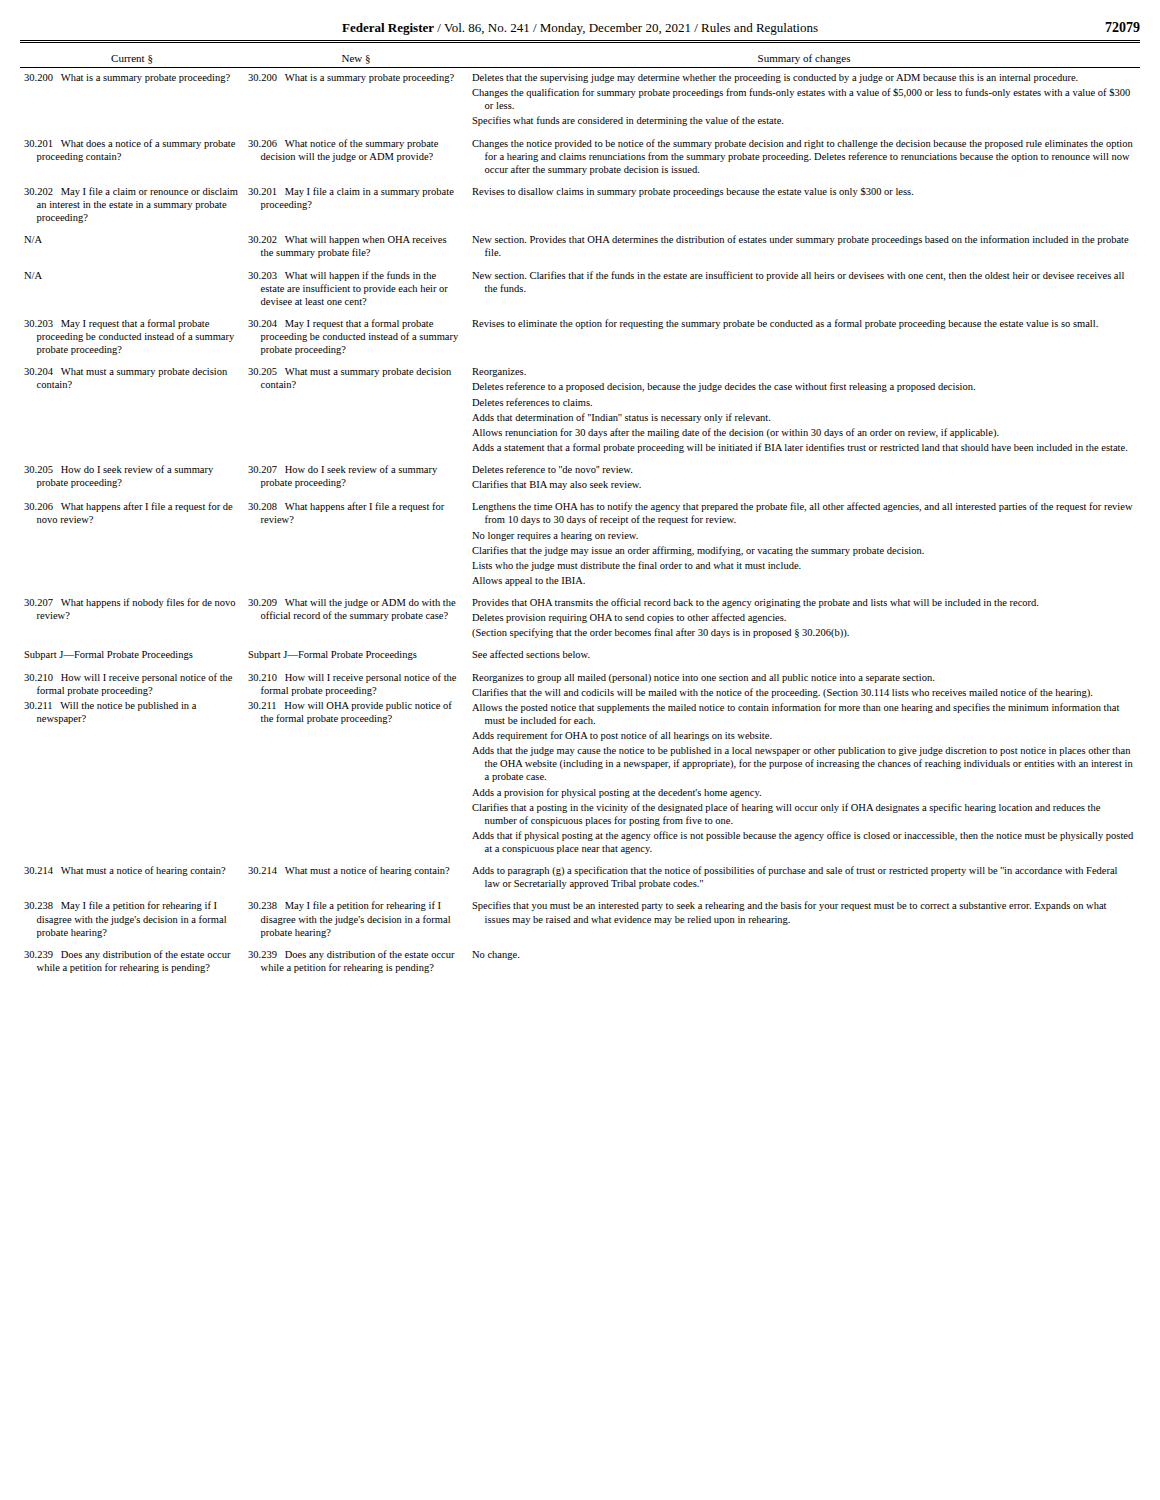72079
Federal Register / Vol. 86, No. 241 / Monday, December 20, 2021 / Rules and Regulations
| Current § | New § | Summary of changes |
| --- | --- | --- |
| 30.200 What is a summary probate proceeding? | 30.200 What is a summary probate proceeding? | Deletes that the supervising judge may determine whether the proceeding is conducted by a judge or ADM because this is an internal procedure. Changes the qualification for summary probate proceedings from funds-only estates with a value of $5,000 or less to funds-only estates with a value of $300 or less. Specifies what funds are considered in determining the value of the estate. |
| 30.201 What does a notice of a summary probate proceeding contain? | 30.206 What notice of the summary probate decision will the judge or ADM provide? | Changes the notice provided to be notice of the summary probate decision and right to challenge the decision because the proposed rule eliminates the option for a hearing and claims renunciations from the summary probate proceeding. Deletes reference to renunciations because the option to renounce will now occur after the summary probate decision is issued. |
| 30.202 May I file a claim or renounce or disclaim an interest in the estate in a summary probate proceeding? | 30.201 May I file a claim in a summary probate proceeding? | Revises to disallow claims in summary probate proceedings because the estate value is only $300 or less. |
| N/A | 30.202 What will happen when OHA receives the summary probate file? | New section. Provides that OHA determines the distribution of estates under summary probate proceedings based on the information included in the probate file. |
| N/A | 30.203 What will happen if the funds in the estate are insufficient to provide each heir or devisee at least one cent? | New section. Clarifies that if the funds in the estate are insufficient to provide all heirs or devisees with one cent, then the oldest heir or devisee receives all the funds. |
| 30.203 May I request that a formal probate proceeding be conducted instead of a summary probate proceeding? | 30.204 May I request that a formal probate proceeding be conducted instead of a summary probate proceeding? | Revises to eliminate the option for requesting the summary probate be conducted as a formal probate proceeding because the estate value is so small. |
| 30.204 What must a summary probate decision contain? | 30.205 What must a summary probate decision contain? | Reorganizes. Deletes reference to a proposed decision, because the judge decides the case without first releasing a proposed decision. Deletes references to claims. Adds that determination of ''Indian'' status is necessary only if relevant. Allows renunciation for 30 days after the mailing date of the decision (or within 30 days of an order on review, if applicable). Adds a statement that a formal probate proceeding will be initiated if BIA later identifies trust or restricted land that should have been included in the estate. |
| 30.205 How do I seek review of a summary probate proceeding? | 30.207 How do I seek review of a summary probate proceeding? | Deletes reference to ''de novo'' review. Clarifies that BIA may also seek review. |
| 30.206 What happens after I file a request for de novo review? | 30.208 What happens after I file a request for review? | Lengthens the time OHA has to notify the agency that prepared the probate file, all other affected agencies, and all interested parties of the request for review from 10 days to 30 days of receipt of the request for review. No longer requires a hearing on review. Clarifies that the judge may issue an order affirming, modifying, or vacating the summary probate decision. Lists who the judge must distribute the final order to and what it must include. Allows appeal to the IBIA. |
| 30.207 What happens if nobody files for de novo review? | 30.209 What will the judge or ADM do with the official record of the summary probate case? | Provides that OHA transmits the official record back to the agency originating the probate and lists what will be included in the record. Deletes provision requiring OHA to send copies to other affected agencies. (Section specifying that the order becomes final after 30 days is in proposed § 30.206(b)). |
| Subpart J—Formal Probate Proceedings | Subpart J—Formal Probate Proceedings | See affected sections below. |
| 30.210 How will I receive personal notice of the formal probate proceeding? 30.211 Will the notice be published in a newspaper? | 30.210 How will I receive personal notice of the formal probate proceeding? 30.211 How will OHA provide public notice of the formal probate proceeding? | Reorganizes to group all mailed (personal) notice into one section and all public notice into a separate section. Clarifies that the will and codicils will be mailed with the notice of the proceeding. (Section 30.114 lists who receives mailed notice of the hearing). Allows the posted notice that supplements the mailed notice to contain information for more than one hearing and specifies the minimum information that must be included for each. Adds requirement for OHA to post notice of all hearings on its website. Adds that the judge may cause the notice to be published in a local newspaper or other publication to give judge discretion to post notice in places other than the OHA website (including in a newspaper, if appropriate), for the purpose of increasing the chances of reaching individuals or entities with an interest in a probate case. Adds a provision for physical posting at the decedent's home agency. Clarifies that a posting in the vicinity of the designated place of hearing will occur only if OHA designates a specific hearing location and reduces the number of conspicuous places for posting from five to one. Adds that if physical posting at the agency office is not possible because the agency office is closed or inaccessible, then the notice must be physically posted at a conspicuous place near that agency. |
| 30.214 What must a notice of hearing contain? | 30.214 What must a notice of hearing contain? | Adds to paragraph (g) a specification that the notice of possibilities of purchase and sale of trust or restricted property will be ''in accordance with Federal law or Secretarially approved Tribal probate codes.'' |
| 30.238 May I file a petition for rehearing if I disagree with the judge's decision in a formal probate hearing? | 30.238 May I file a petition for rehearing if I disagree with the judge's decision in a formal probate hearing? | Specifies that you must be an interested party to seek a rehearing and the basis for your request must be to correct a substantive error. Expands on what issues may be raised and what evidence may be relied upon in rehearing. |
| 30.239 Does any distribution of the estate occur while a petition for rehearing is pending? | 30.239 Does any distribution of the estate occur while a petition for rehearing is pending? | No change. |